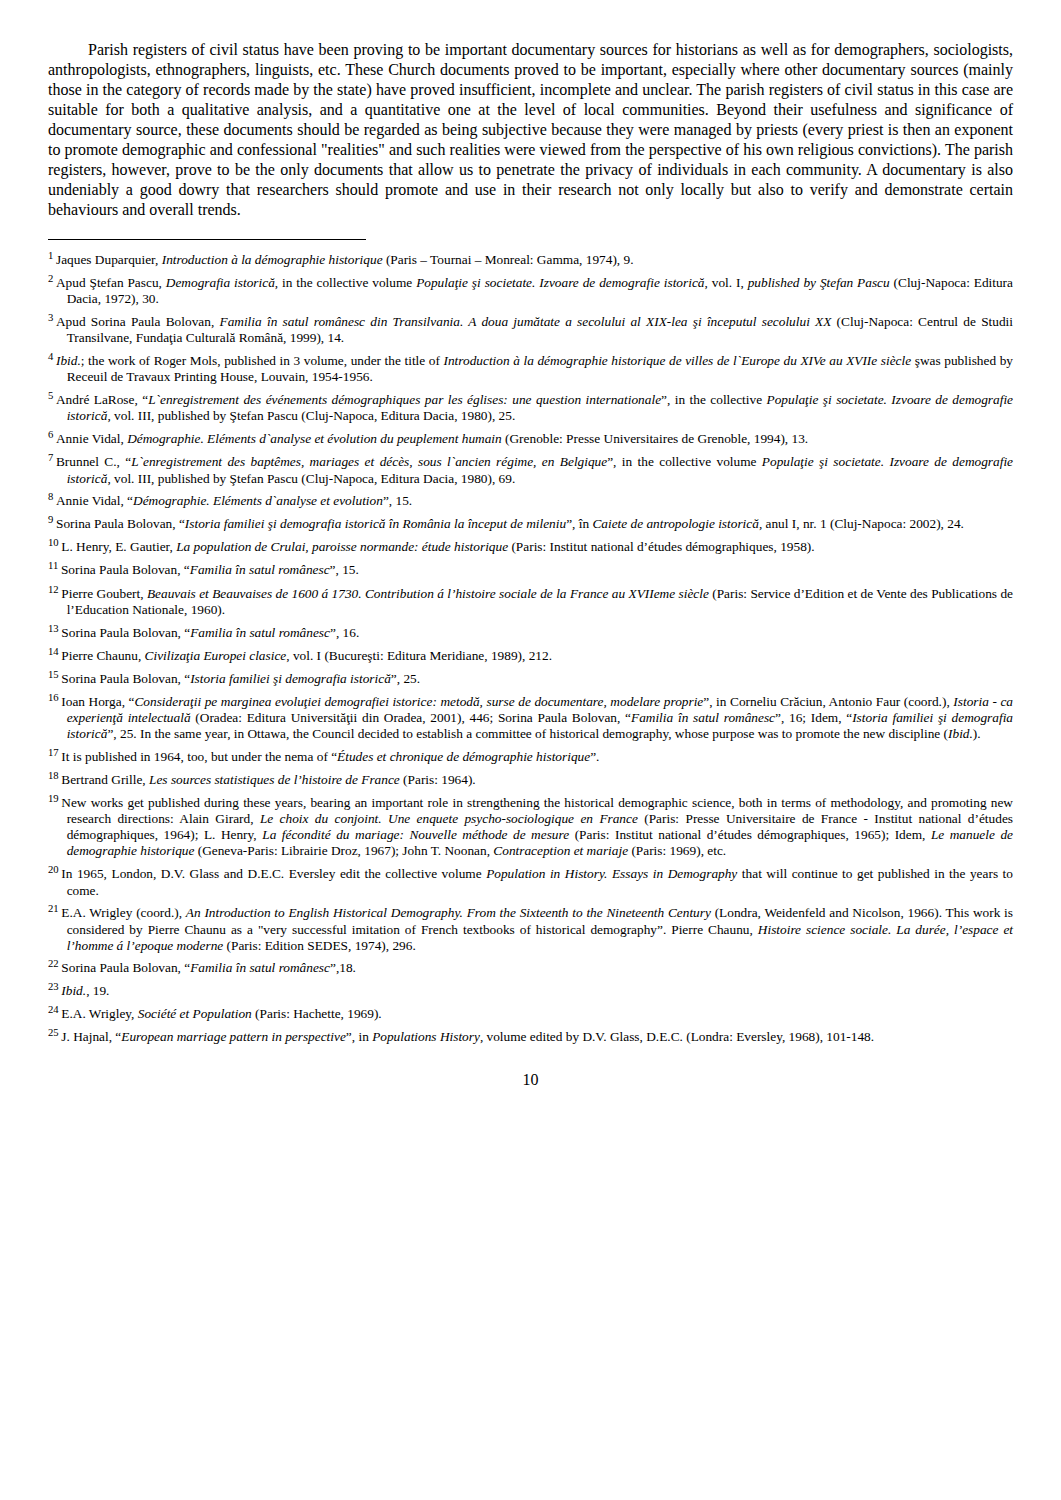Parish registers of civil status have been proving to be important documentary sources for historians as well as for demographers, sociologists, anthropologists, ethnographers, linguists, etc. These Church documents proved to be important, especially where other documentary sources (mainly those in the category of records made by the state) have proved insufficient, incomplete and unclear. The parish registers of civil status in this case are suitable for both a qualitative analysis, and a quantitative one at the level of local communities. Beyond their usefulness and significance of documentary source, these documents should be regarded as being subjective because they were managed by priests (every priest is then an exponent to promote demographic and confessional "realities" and such realities were viewed from the perspective of his own religious convictions). The parish registers, however, prove to be the only documents that allow us to penetrate the privacy of individuals in each community. A documentary is also undeniably a good dowry that researchers should promote and use in their research not only locally but also to verify and demonstrate certain behaviours and overall trends.
1Jaques Duparquier, Introduction à la démographie historique (Paris – Tournai – Monreal: Gamma, 1974), 9.
2Apud Ştefan Pascu, Demografia istorică, in the collective volume Populaţie şi societate. Izvoare de demografie istorică, vol. I, published by Ştefan Pascu (Cluj-Napoca: Editura Dacia, 1972), 30.
3Apud Sorina Paula Bolovan, Familia în satul românesc din Transilvania. A doua jumătate a secolului al XIX-lea şi începutul secolului XX (Cluj-Napoca: Centrul de Studii Transilvane, Fundaţia Culturală Română, 1999), 14.
4Ibid.; the work of Roger Mols, published in 3 volume, under the title of Introduction à la démographie historique de villes de l`Europe du XIVe au XVIIe siècle şwas published by Receuil de Travaux Printing House, Louvain, 1954-1956.
5André LaRose, “L`enregistrement des événements démographiques par les églises: une question internationale”, in the collective Populaţie şi societate. Izvoare de demografie istorică, vol. III, published by Ştefan Pascu (Cluj-Napoca, Editura Dacia, 1980), 25.
6Annie Vidal, Démographie. Eléments d`analyse et évolution du peuplement humain (Grenoble: Presse Universitaires de Grenoble, 1994), 13.
7Brunnel C., “L`enregistrement des baptêmes, mariages et décès, sous l`ancien régime, en Belgique”, in the collective volume Populaţie şi societate. Izvoare de demografie istorică, vol. III, published by Ştefan Pascu (Cluj-Napoca, Editura Dacia, 1980), 69.
8Annie Vidal, “Démographie. Eléments d`analyse et evolution”, 15.
9Sorina Paula Bolovan, “Istoria familiei şi demografia istorică în România la început de mileniu”, în Caiete de antropologie istorică, anul I, nr. 1 (Cluj-Napoca: 2002), 24.
10L. Henry, E. Gautier, La population de Crulai, paroisse normande: étude historique (Paris: Institut national d’études démographiques, 1958).
11Sorina Paula Bolovan, “Familia în satul românesc”, 15.
12Pierre Goubert, Beauvais et Beauvaises de 1600 á 1730. Contribution á l’histoire sociale de la France au XVIIeme siècle (Paris: Service d’Edition et de Vente des Publications de l’Education Nationale, 1960).
13Sorina Paula Bolovan, “Familia în satul românesc”, 16.
14Pierre Chaunu, Civilizaţia Europei clasice, vol. I (Bucureşti: Editura Meridiane, 1989), 212.
15Sorina Paula Bolovan, “Istoria familiei şi demografia istorică”, 25.
16Ioan Horga, “Consideraţii pe marginea evoluţiei demografiei istorice: metodă, surse de documentare, modelare proprie”, in Corneliu Crăciun, Antonio Faur (coord.), Istoria - ca experienţă intelectuală (Oradea: Editura Universităţii din Oradea, 2001), 446; Sorina Paula Bolovan, “Familia în satul românesc”, 16; Idem, “Istoria familiei şi demografia istorică”, 25. In the same year, in Ottawa, the Council decided to establish a committee of historical demography, whose purpose was to promote the new discipline (Ibid.).
17It is published in 1964, too, but under the nema of “Études et chronique de démographie historique”.
18Bertrand Grille, Les sources statistiques de l’histoire de France (Paris: 1964).
19New works get published during these years, bearing an important role in strengthening the historical demographic science, both in terms of methodology, and promoting new research directions: Alain Girard, Le choix du conjoint. Une enquete psycho-sociologique en France (Paris: Presse Universitaire de France - Institut national d’études démographiques, 1964); L. Henry, La fécondité du mariage: Nouvelle méthode de mesure (Paris: Institut national d’études démographiques, 1965); Idem, Le manuele de demographie historique (Geneva-Paris: Librairie Droz, 1967); John T. Noonan, Contraception et mariaje (Paris: 1969), etc.
20In 1965, London, D.V. Glass and D.E.C. Eversley edit the collective volume Population in History. Essays in Demography that will continue to get published in the years to come.
21E.A. Wrigley (coord.), An Introduction to English Historical Demography. From the Sixteenth to the Nineteenth Century (Londra, Weidenfeld and Nicolson, 1966). This work is considered by Pierre Chaunu as a "very successful imitation of French textbooks of historical demography”. Pierre Chaunu, Histoire science sociale. La durée, l’espace et l’homme á l’epoque moderne (Paris: Edition SEDES, 1974), 296.
22Sorina Paula Bolovan, “Familia în satul românesc”,18.
23Ibid., 19.
24E.A. Wrigley, Société et Population (Paris: Hachette, 1969).
25J. Hajnal, “European marriage pattern in perspective”, in Populations History, volume edited by D.V. Glass, D.E.C. (Londra: Eversley, 1968), 101-148.
10